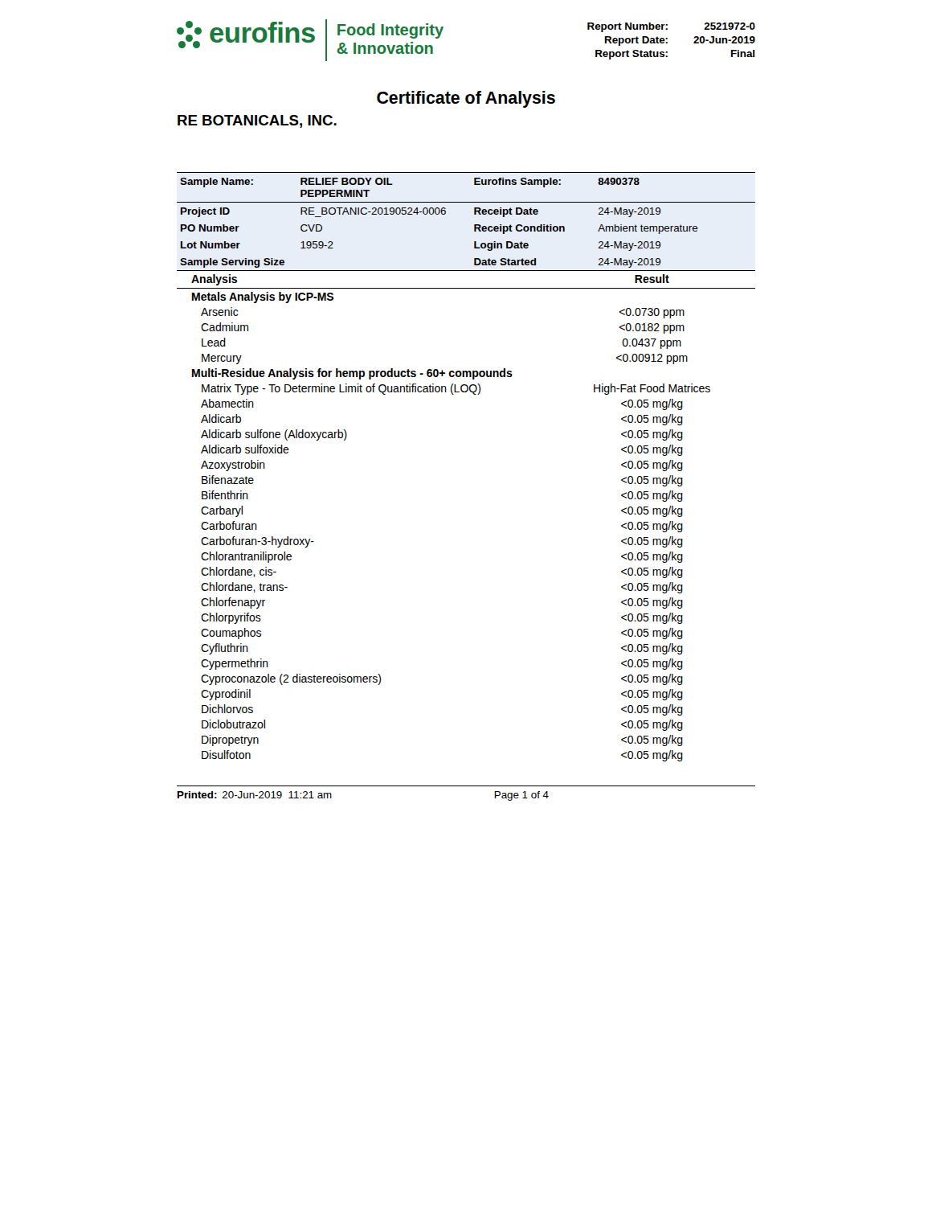eurofins
Food Integrity
& Innovation
| Report Number: | 2521972-0 |
| Report Date: | 20-Jun-2019 |
| Report Status: | Final |
Certificate of Analysis
RE BOTANICALS, INC.
| Sample Name: | RELIEF BODY OIL PEPPERMINT | Eurofins Sample: | 8490378 |
| Project ID | RE_BOTANIC-20190524-0006 | Receipt Date | 24-May-2019 |
| PO Number | CVD | Receipt Condition | Ambient temperature |
| Lot Number | 1959-2 | Login Date | 24-May-2019 |
| Sample Serving Size | | Date Started | 24-May-2019 |
| Analysis | Result |
| --- | --- |
| Metals Analysis by ICP-MS | |
| Arsenic | <0.0730 ppm |
| Cadmium | <0.0182 ppm |
| Lead | 0.0437 ppm |
| Mercury | <0.00912 ppm |
| Multi-Residue Analysis for hemp products - 60+ compounds | |
| Matrix Type - To Determine Limit of Quantification (LOQ) | High-Fat Food Matrices |
| Abamectin | <0.05 mg/kg |
| Aldicarb | <0.05 mg/kg |
| Aldicarb sulfone (Aldoxycarb) | <0.05 mg/kg |
| Aldicarb sulfoxide | <0.05 mg/kg |
| Azoxystrobin | <0.05 mg/kg |
| Bifenazate | <0.05 mg/kg |
| Bifenthrin | <0.05 mg/kg |
| Carbaryl | <0.05 mg/kg |
| Carbofuran | <0.05 mg/kg |
| Carbofuran-3-hydroxy- | <0.05 mg/kg |
| Chlorantraniliprole | <0.05 mg/kg |
| Chlordane, cis- | <0.05 mg/kg |
| Chlordane, trans- | <0.05 mg/kg |
| Chlorfenapyr | <0.05 mg/kg |
| Chlorpyrifos | <0.05 mg/kg |
| Coumaphos | <0.05 mg/kg |
| Cyfluthrin | <0.05 mg/kg |
| Cypermethrin | <0.05 mg/kg |
| Cyproconazole (2 diastereoisomers) | <0.05 mg/kg |
| Cyprodinil | <0.05 mg/kg |
| Dichlorvos | <0.05 mg/kg |
| Diclobutrazol | <0.05 mg/kg |
| Dipropetryn | <0.05 mg/kg |
| Disulfoton | <0.05 mg/kg |
Printed: 20-Jun-2019 11:21 am Page 1 of 4